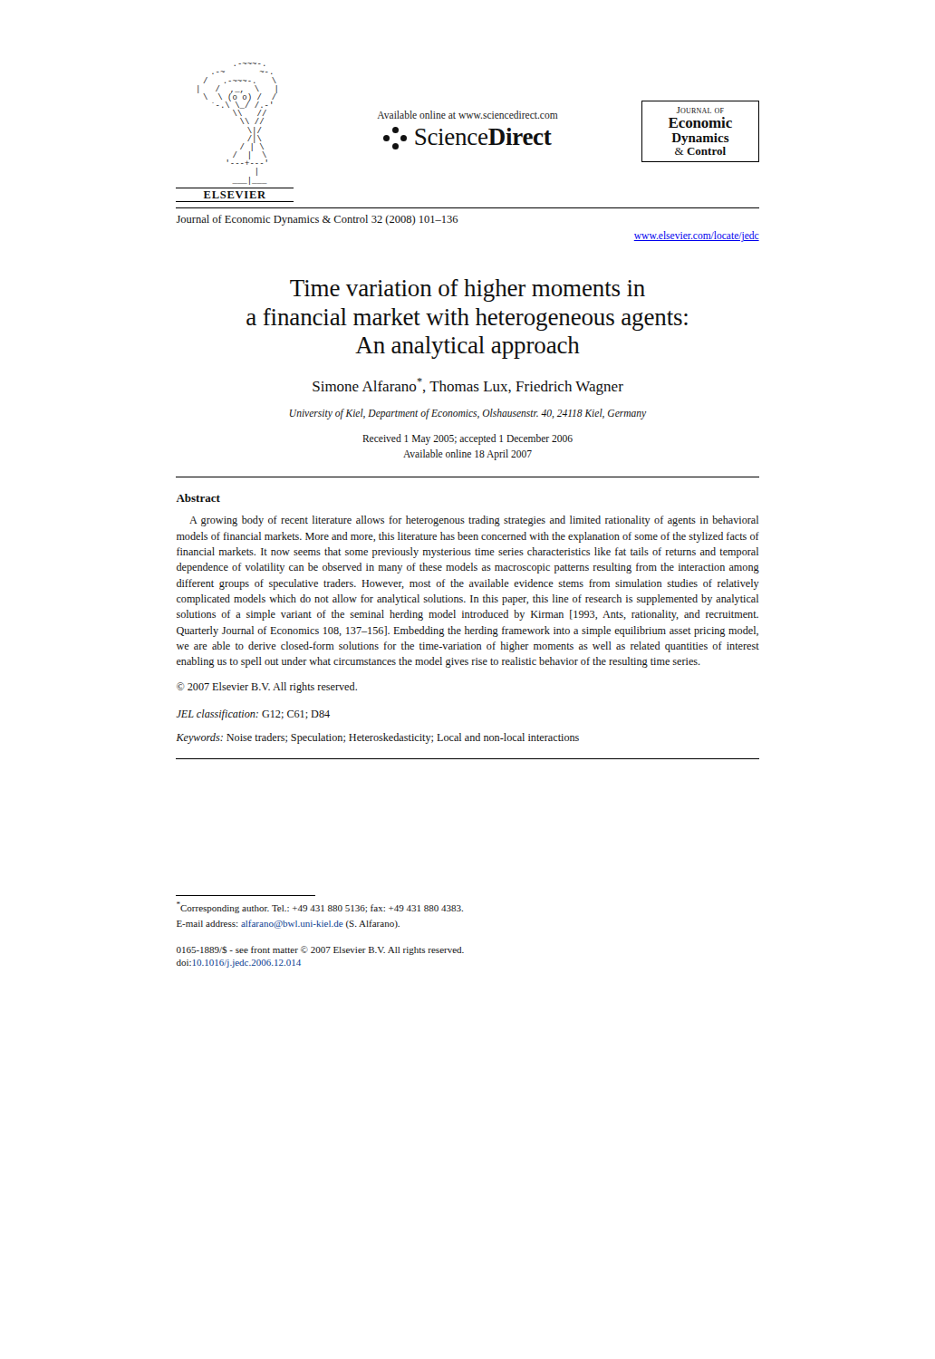.-~~~-. .-~ ~-. / .-~~~-. \ | / ,_, \ | \ \ (o o) / / `-.\ \_/ /.-' \\ // \\ // \|/ /|\ / | \ / | \ '---+---' | ___|___
ELSEVIER
Available online at www.sciencedirect.com
ScienceDirect
Journal of
Economic
Dynamics
& Control
Journal of Economic Dynamics & Control 32 (2008) 101–136
www.elsevier.com/locate/jedc
Time variation of higher moments in
a financial market with heterogeneous agents:
An analytical approach
Simone Alfarano*, Thomas Lux, Friedrich Wagner
University of Kiel, Department of Economics, Olshausenstr. 40, 24118 Kiel, Germany
Received 1 May 2005; accepted 1 December 2006
Available online 18 April 2007
Abstract
A growing body of recent literature allows for heterogenous trading strategies and limited rationality of agents in behavioral models of financial markets. More and more, this literature has been concerned with the explanation of some of the stylized facts of financial markets. It now seems that some previously mysterious time series characteristics like fat tails of returns and temporal dependence of volatility can be observed in many of these models as macroscopic patterns resulting from the interaction among different groups of speculative traders. However, most of the available evidence stems from simulation studies of relatively complicated models which do not allow for analytical solutions. In this paper, this line of research is supplemented by analytical solutions of a simple variant of the seminal herding model introduced by Kirman [1993, Ants, rationality, and recruitment. Quarterly Journal of Economics 108, 137–156]. Embedding the herding framework into a simple equilibrium asset pricing model, we are able to derive closed-form solutions for the time-variation of higher moments as well as related quantities of interest enabling us to spell out under what circumstances the model gives rise to realistic behavior of the resulting time series.
© 2007 Elsevier B.V. All rights reserved.
JEL classification: G12; C61; D84
Keywords: Noise traders; Speculation; Heteroskedasticity; Local and non-local interactions
*Corresponding author. Tel.: +49 431 880 5136; fax: +49 431 880 4383.
E-mail address: alfarano@bwl.uni-kiel.de (S. Alfarano).
0165-1889/$ - see front matter © 2007 Elsevier B.V. All rights reserved.
doi:10.1016/j.jedc.2006.12.014